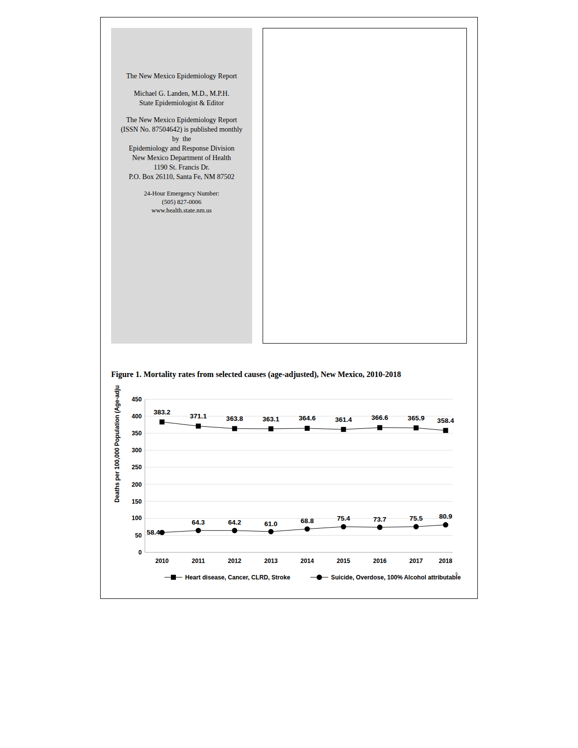The New Mexico Epidemiology Report
Michael G. Landen, M.D., M.P.H.
State Epidemiologist & Editor
The New Mexico Epidemiology Report
(ISSN No. 87504642) is published monthly
by the
Epidemiology and Response Division
New Mexico Department of Health
1190 St. Francis Dr.
P.O. Box 26110, Santa Fe, NM 87502
24-Hour Emergency Number:
(505) 827-0006
www.health.state.nm.us
Figure 1. Mortality rates from selected causes (age-adjusted), New Mexico, 2010-2018
Deaths per 100,000 Population (Age-adjusted) 450 400 350 300 250 200 150 100 50 0 2010 2011 2012 2013 2014 2015 2016 2017 2018 383.2 371.1 363.8 363.1 364.6 361.4 366.6 365.9 358.4 58.4 64.3 64.2 61.0 68.8 75.4 73.7 75.5 80.9 Heart disease, Cancer, CLRD, Stroke Suicide, Overdose, 100% Alcohol attributable 6